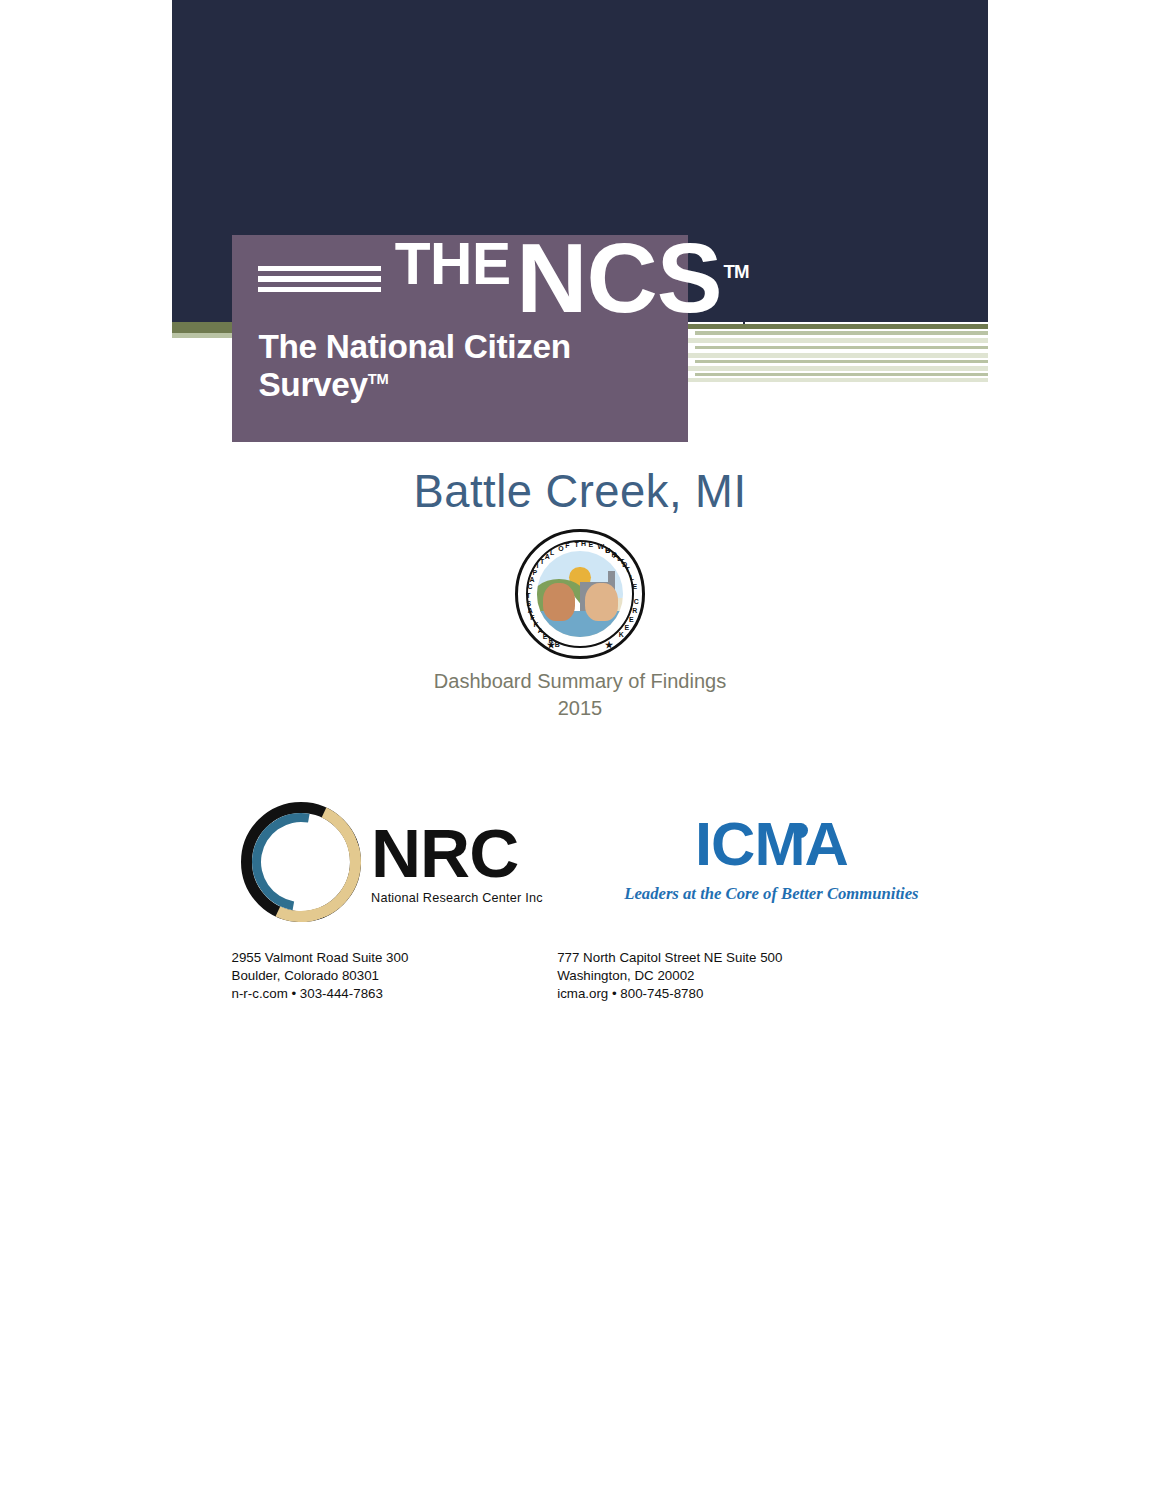THE NCSTM
The National Citizen SurveyTM
Battle Creek, MI
B A T T L E C R E E K B R E A K F A S T C A P I T A L O F T H E W O R L D
★
★
Dashboard Summary of Findings
2015
NRC
National Research Center Inc
IC MA
Leaders at the Core of Better Communities
2955 Valmont Road Suite 300
Boulder, Colorado 80301
n-r-c.com • 303-444-7863
777 North Capitol Street NE Suite 500
Washington, DC 20002
icma.org • 800-745-8780